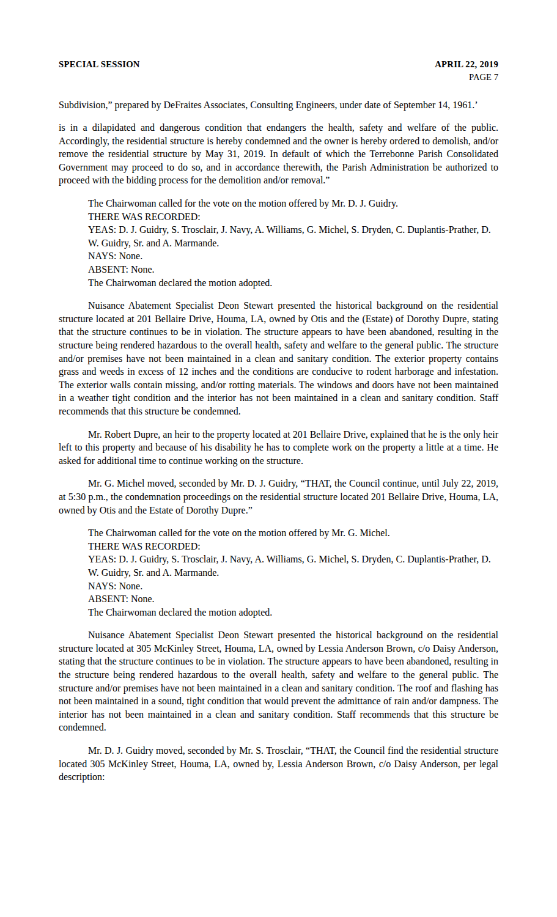SPECIAL SESSION APRIL 22, 2019
PAGE 7
Subdivision,” prepared by DeFraites Associates, Consulting Engineers, under date of September 14, 1961.’
is in a dilapidated and dangerous condition that endangers the health, safety and welfare of the public. Accordingly, the residential structure is hereby condemned and the owner is hereby ordered to demolish, and/or remove the residential structure by May 31, 2019. In default of which the Terrebonne Parish Consolidated Government may proceed to do so, and in accordance therewith, the Parish Administration be authorized to proceed with the bidding process for the demolition and/or removal.”
The Chairwoman called for the vote on the motion offered by Mr. D. J. Guidry.
THERE WAS RECORDED:
YEAS: D. J. Guidry, S. Trosclair, J. Navy, A. Williams, G. Michel, S. Dryden, C. Duplantis-Prather, D. W. Guidry, Sr. and A. Marmande.
NAYS: None.
ABSENT: None.
The Chairwoman declared the motion adopted.
Nuisance Abatement Specialist Deon Stewart presented the historical background on the residential structure located at 201 Bellaire Drive, Houma, LA, owned by Otis and the (Estate) of Dorothy Dupre, stating that the structure continues to be in violation. The structure appears to have been abandoned, resulting in the structure being rendered hazardous to the overall health, safety and welfare to the general public. The structure and/or premises have not been maintained in a clean and sanitary condition. The exterior property contains grass and weeds in excess of 12 inches and the conditions are conducive to rodent harborage and infestation. The exterior walls contain missing, and/or rotting materials. The windows and doors have not been maintained in a weather tight condition and the interior has not been maintained in a clean and sanitary condition. Staff recommends that this structure be condemned.
Mr. Robert Dupre, an heir to the property located at 201 Bellaire Drive, explained that he is the only heir left to this property and because of his disability he has to complete work on the property a little at a time. He asked for additional time to continue working on the structure.
Mr. G. Michel moved, seconded by Mr. D. J. Guidry, “THAT, the Council continue, until July 22, 2019, at 5:30 p.m., the condemnation proceedings on the residential structure located 201 Bellaire Drive, Houma, LA, owned by Otis and the Estate of Dorothy Dupre.”
The Chairwoman called for the vote on the motion offered by Mr. G. Michel.
THERE WAS RECORDED:
YEAS: D. J. Guidry, S. Trosclair, J. Navy, A. Williams, G. Michel, S. Dryden, C. Duplantis-Prather, D. W. Guidry, Sr. and A. Marmande.
NAYS: None.
ABSENT: None.
The Chairwoman declared the motion adopted.
Nuisance Abatement Specialist Deon Stewart presented the historical background on the residential structure located at 305 McKinley Street, Houma, LA, owned by Lessia Anderson Brown, c/o Daisy Anderson, stating that the structure continues to be in violation. The structure appears to have been abandoned, resulting in the structure being rendered hazardous to the overall health, safety and welfare to the general public. The structure and/or premises have not been maintained in a clean and sanitary condition. The roof and flashing has not been maintained in a sound, tight condition that would prevent the admittance of rain and/or dampness. The interior has not been maintained in a clean and sanitary condition. Staff recommends that this structure be condemned.
Mr. D. J. Guidry moved, seconded by Mr. S. Trosclair, “THAT, the Council find the residential structure located 305 McKinley Street, Houma, LA, owned by, Lessia Anderson Brown, c/o Daisy Anderson, per legal description: